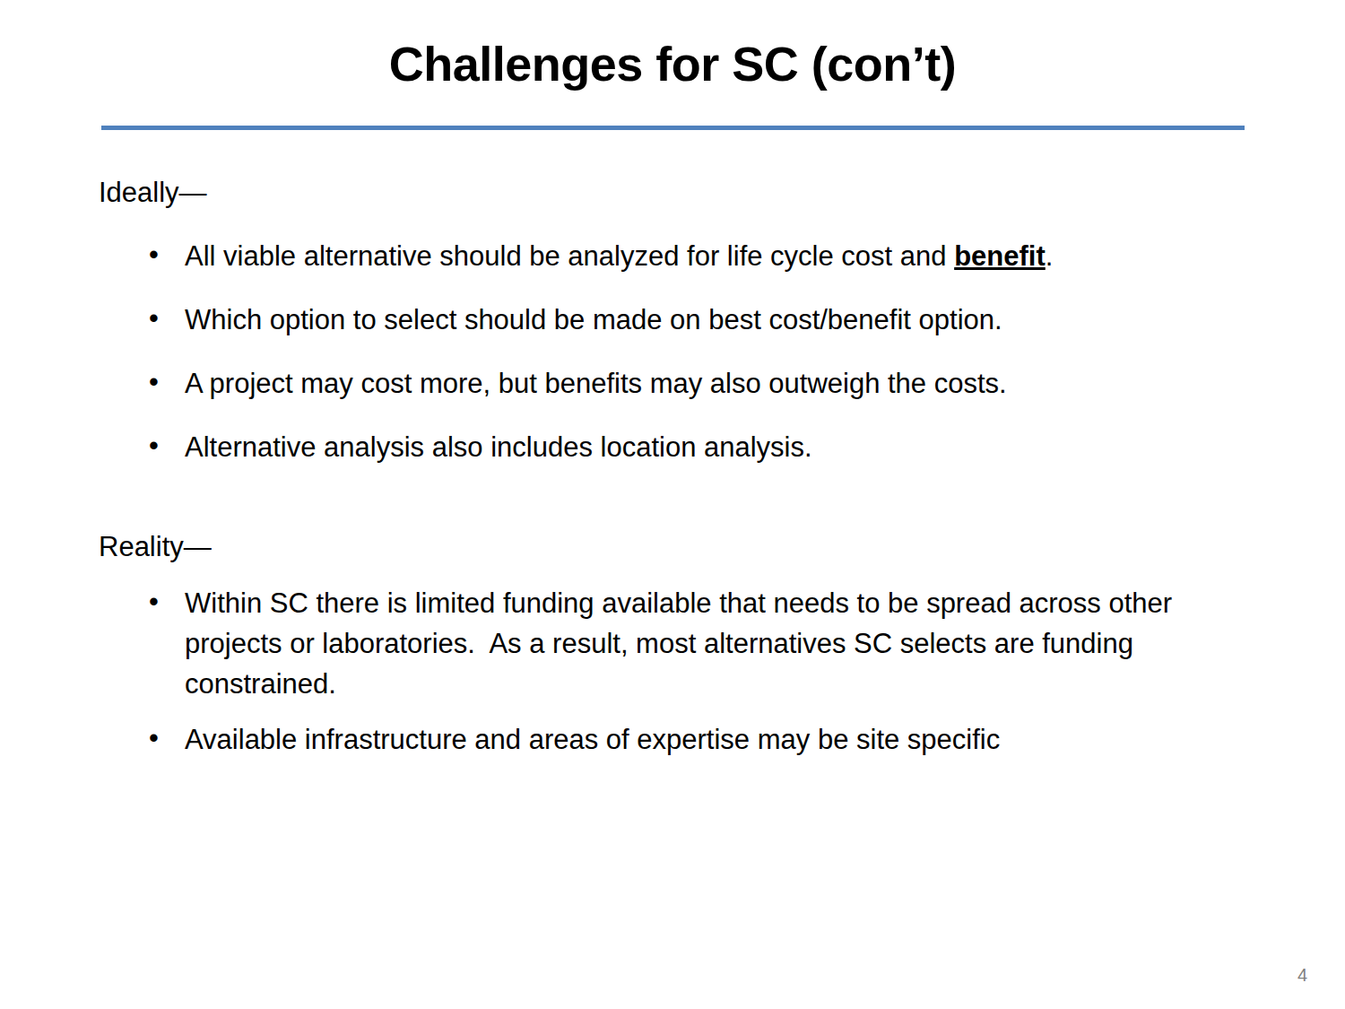Challenges for SC (con’t)
Ideally—
All viable alternative should be analyzed for life cycle cost and benefit.
Which option to select should be made on best cost/benefit option.
A project may cost more, but benefits may also outweigh the costs.
Alternative analysis also includes location analysis.
Reality—
Within SC there is limited funding available that needs to be spread across other projects or laboratories. As a result, most alternatives SC selects are funding constrained.
Available infrastructure and areas of expertise may be site specific
4